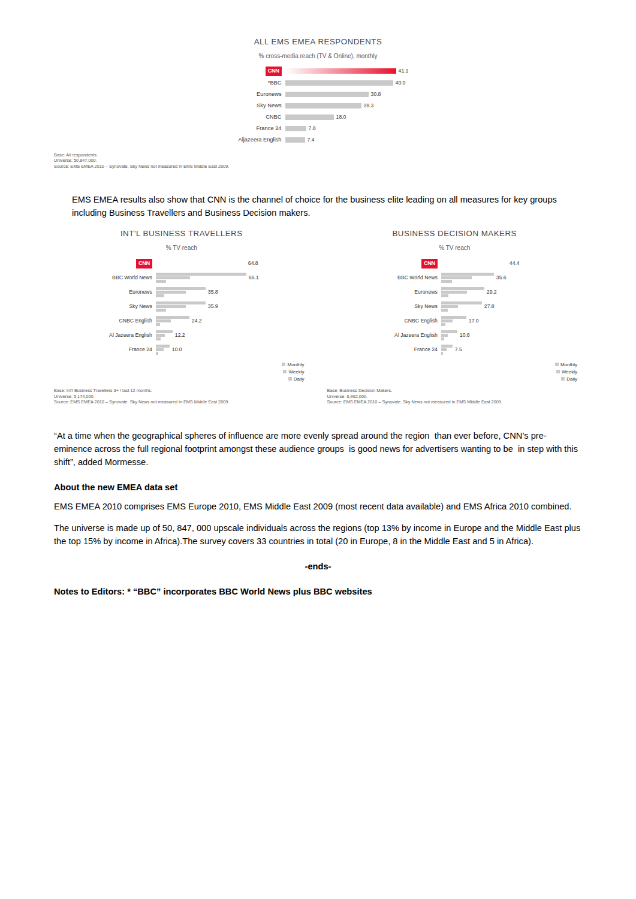ALL EMS EMEA RESPONDENTS
% cross-media reach (TV & Online), monthly
CNN
41.1
*BBC
40.0
Euronews
30.8
Sky News
28.3
CNBC
18.0
France 24
7.8
Aljazeera English
7.4
Base: All respondents.
Universe: 50,847,000.
Source: EMS EMEA 2010 – Synovate. Sky News not measured in EMS Middle East 2009.
EMS EMEA results also show that CNN is the channel of choice for the business elite leading on all measures for key groups including Business Travellers and Business Decision makers.
INT'L BUSINESS TRAVELLERS
% TV reach
CNN
64.8
BBC World News
65.1
Euronews
35.8
Sky News
35.9
CNBC English
24.2
Al Jazeera English
12.2
France 24
10.0
Monthly
Weekly
Daily
Base: Int'l Business Travellers 3+ / last 12 months.
Universe: 5,174,000.
Source: EMS EMEA 2010 – Synovate. Sky News not measured in EMS Middle East 2009.
BUSINESS DECISION MAKERS
% TV reach
CNN
44.4
BBC World News
35.6
Euronews
29.2
Sky News
27.8
CNBC English
17.0
Al Jazeera English
10.8
France 24
7.5
Monthly
Weekly
Daily
Base: Business Decision Makers.
Universe: 6,962,000.
Source: EMS EMEA 2010 – Synovate. Sky News not measured in EMS Middle East 2009.
“At a time when the geographical spheres of influence are more evenly spread around the region than ever before, CNN’s pre-eminence across the full regional footprint amongst these audience groups is good news for advertisers wanting to be in step with this shift”, added Mormesse.
About the new EMEA data set
EMS EMEA 2010 comprises EMS Europe 2010, EMS Middle East 2009 (most recent data available) and EMS Africa 2010 combined.
The universe is made up of 50, 847, 000 upscale individuals across the regions (top 13% by income in Europe and the Middle East plus the top 15% by income in Africa).The survey covers 33 countries in total (20 in Europe, 8 in the Middle East and 5 in Africa).
-ends-
Notes to Editors: * “BBC” incorporates BBC World News plus BBC websites